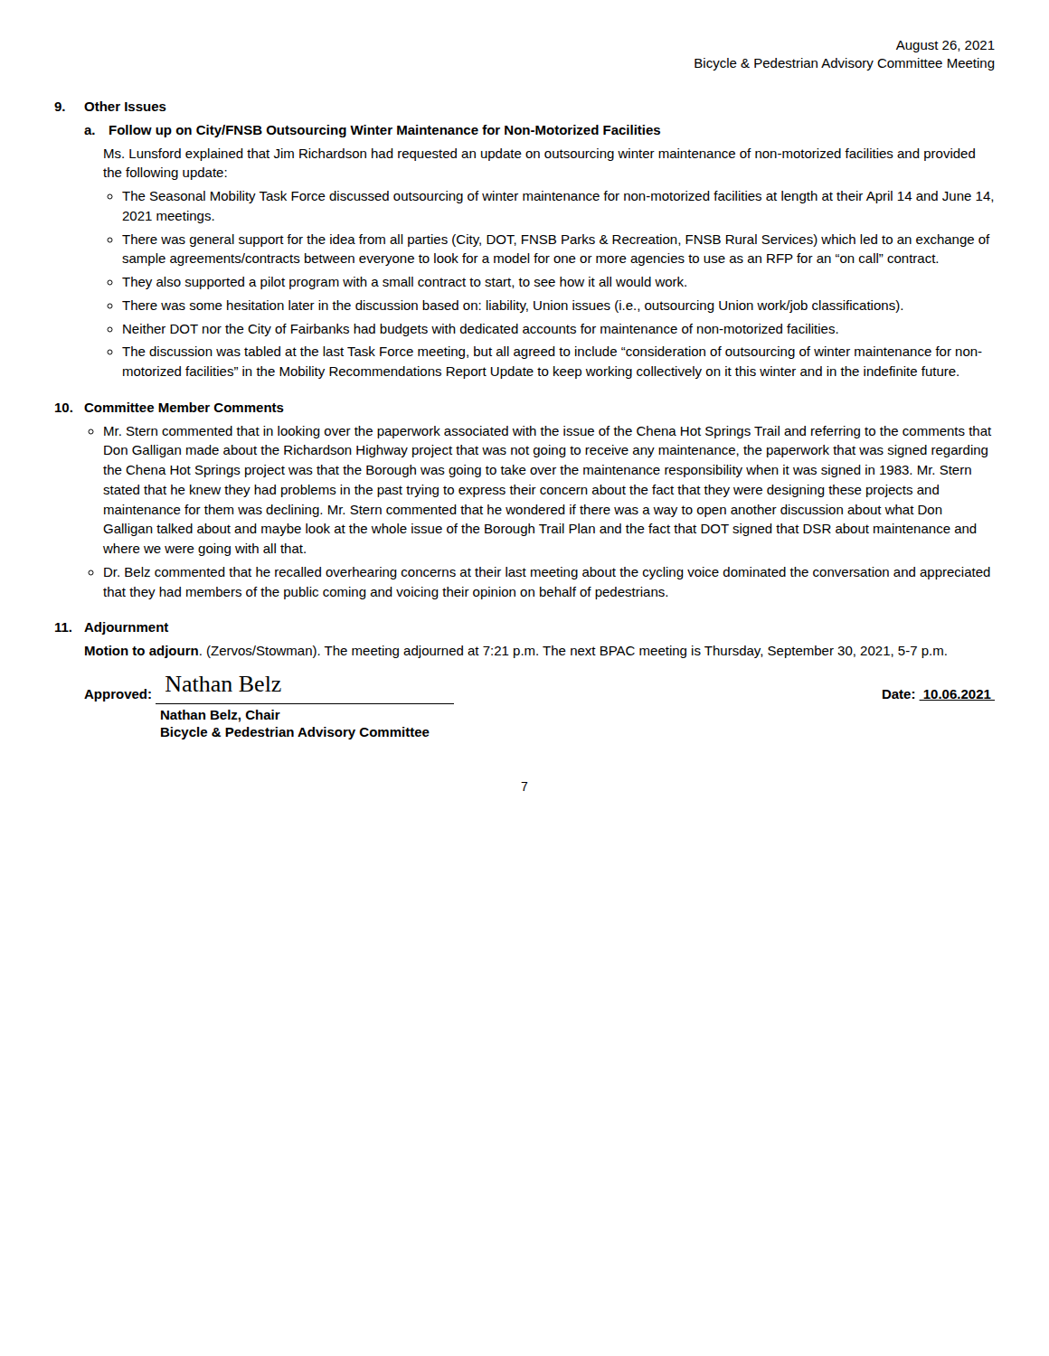August 26, 2021
Bicycle & Pedestrian Advisory Committee Meeting
9. Other Issues
a. Follow up on City/FNSB Outsourcing Winter Maintenance for Non-Motorized Facilities
Ms. Lunsford explained that Jim Richardson had requested an update on outsourcing winter maintenance of non-motorized facilities and provided the following update:
The Seasonal Mobility Task Force discussed outsourcing of winter maintenance for non-motorized facilities at length at their April 14 and June 14, 2021 meetings.
There was general support for the idea from all parties (City, DOT, FNSB Parks & Recreation, FNSB Rural Services) which led to an exchange of sample agreements/contracts between everyone to look for a model for one or more agencies to use as an RFP for an “on call” contract.
They also supported a pilot program with a small contract to start, to see how it all would work.
There was some hesitation later in the discussion based on: liability, Union issues (i.e., outsourcing Union work/job classifications).
Neither DOT nor the City of Fairbanks had budgets with dedicated accounts for maintenance of non-motorized facilities.
The discussion was tabled at the last Task Force meeting, but all agreed to include “consideration of outsourcing of winter maintenance for non-motorized facilities” in the Mobility Recommendations Report Update to keep working collectively on it this winter and in the indefinite future.
10. Committee Member Comments
Mr. Stern commented that in looking over the paperwork associated with the issue of the Chena Hot Springs Trail and referring to the comments that Don Galligan made about the Richardson Highway project that was not going to receive any maintenance, the paperwork that was signed regarding the Chena Hot Springs project was that the Borough was going to take over the maintenance responsibility when it was signed in 1983. Mr. Stern stated that he knew they had problems in the past trying to express their concern about the fact that they were designing these projects and maintenance for them was declining. Mr. Stern commented that he wondered if there was a way to open another discussion about what Don Galligan talked about and maybe look at the whole issue of the Borough Trail Plan and the fact that DOT signed that DSR about maintenance and where we were going with all that.
Dr. Belz commented that he recalled overhearing concerns at their last meeting about the cycling voice dominated the conversation and appreciated that they had members of the public coming and voicing their opinion on behalf of pedestrians.
11. Adjournment
Motion to adjourn. (Zervos/Stowman). The meeting adjourned at 7:21 p.m. The next BPAC meeting is Thursday, September 30, 2021, 5-7 p.m.
Approved: Nathan Belz Date: 10.06.2021
Nathan Belz, Chair
Bicycle & Pedestrian Advisory Committee
7